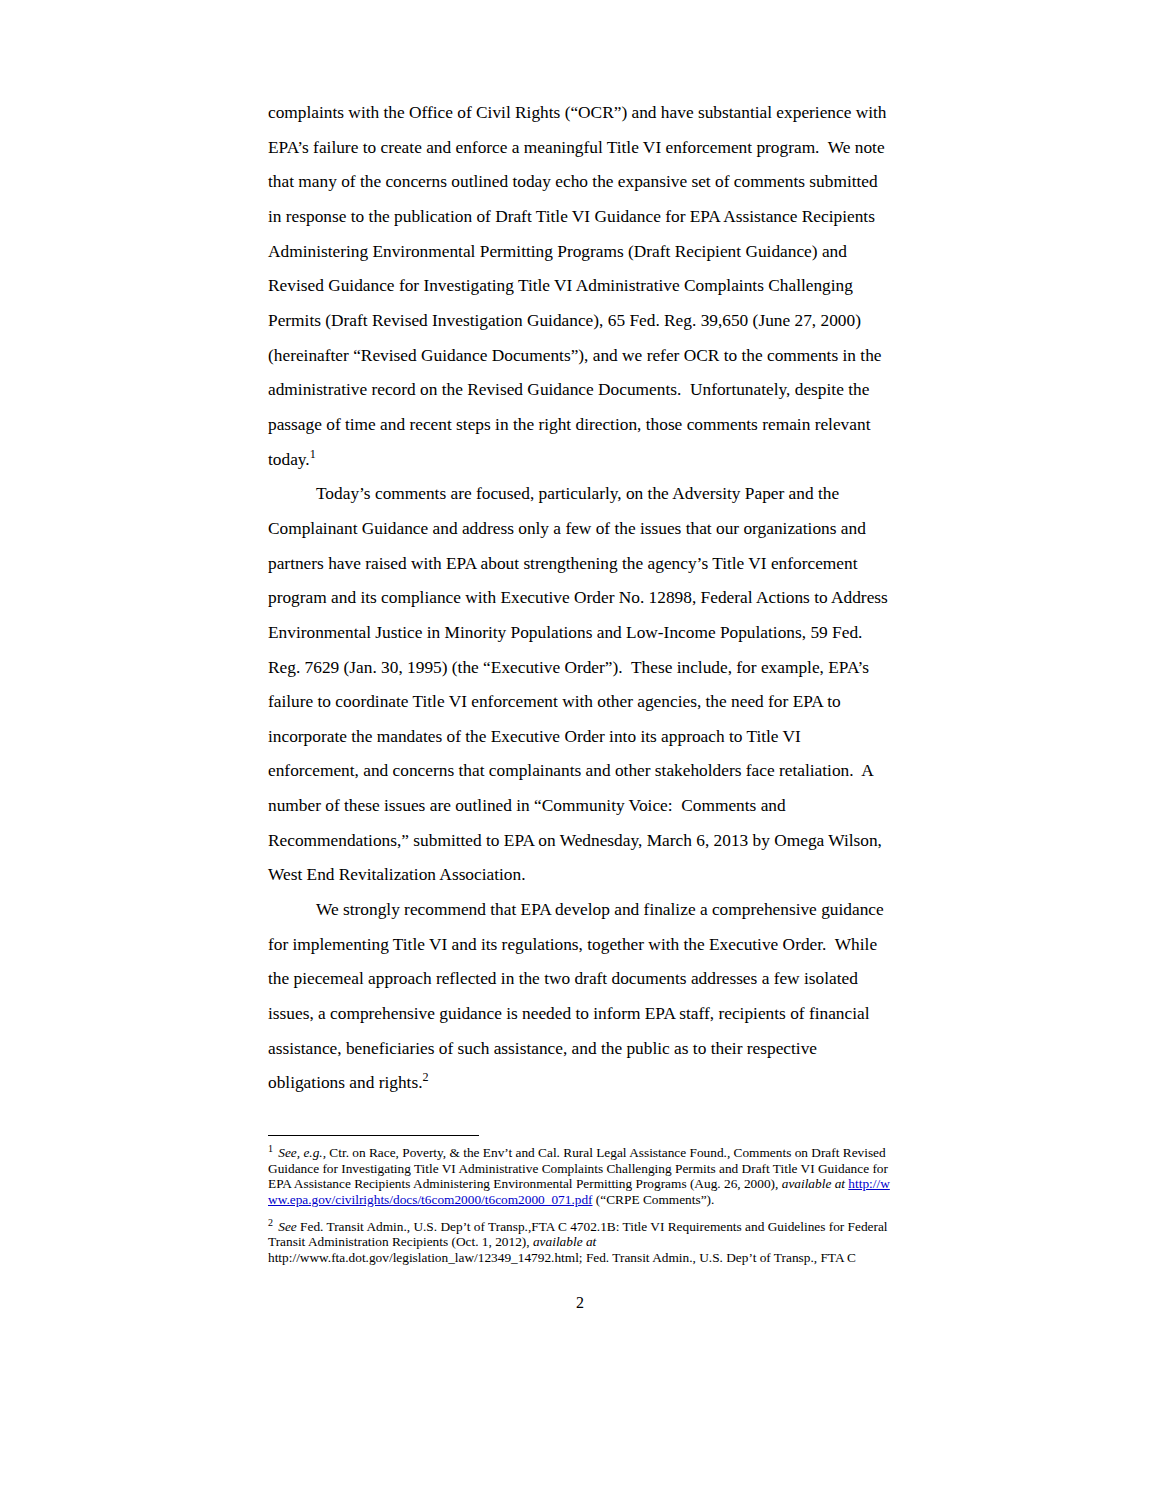complaints with the Office of Civil Rights (“OCR”) and have substantial experience with EPA’s failure to create and enforce a meaningful Title VI enforcement program. We note that many of the concerns outlined today echo the expansive set of comments submitted in response to the publication of Draft Title VI Guidance for EPA Assistance Recipients Administering Environmental Permitting Programs (Draft Recipient Guidance) and Revised Guidance for Investigating Title VI Administrative Complaints Challenging Permits (Draft Revised Investigation Guidance), 65 Fed. Reg. 39,650 (June 27, 2000) (hereinafter “Revised Guidance Documents”), and we refer OCR to the comments in the administrative record on the Revised Guidance Documents. Unfortunately, despite the passage of time and recent steps in the right direction, those comments remain relevant today.1
Today’s comments are focused, particularly, on the Adversity Paper and the Complainant Guidance and address only a few of the issues that our organizations and partners have raised with EPA about strengthening the agency’s Title VI enforcement program and its compliance with Executive Order No. 12898, Federal Actions to Address Environmental Justice in Minority Populations and Low-Income Populations, 59 Fed. Reg. 7629 (Jan. 30, 1995) (the “Executive Order”). These include, for example, EPA’s failure to coordinate Title VI enforcement with other agencies, the need for EPA to incorporate the mandates of the Executive Order into its approach to Title VI enforcement, and concerns that complainants and other stakeholders face retaliation. A number of these issues are outlined in “Community Voice: Comments and Recommendations,” submitted to EPA on Wednesday, March 6, 2013 by Omega Wilson, West End Revitalization Association.
We strongly recommend that EPA develop and finalize a comprehensive guidance for implementing Title VI and its regulations, together with the Executive Order. While the piecemeal approach reflected in the two draft documents addresses a few isolated issues, a comprehensive guidance is needed to inform EPA staff, recipients of financial assistance, beneficiaries of such assistance, and the public as to their respective obligations and rights.2
1 See, e.g., Ctr. on Race, Poverty, & the Env’t and Cal. Rural Legal Assistance Found., Comments on Draft Revised Guidance for Investigating Title VI Administrative Complaints Challenging Permits and Draft Title VI Guidance for EPA Assistance Recipients Administering Environmental Permitting Programs (Aug. 26, 2000), available at http://www.epa.gov/civilrights/docs/t6com2000/t6com2000_071.pdf (“CRPE Comments”).
2 See Fed. Transit Admin., U.S. Dep’t of Transp.,FTA C 4702.1B: Title VI Requirements and Guidelines for Federal Transit Administration Recipients (Oct. 1, 2012), available at
http://www.fta.dot.gov/legislation_law/12349_14792.html; Fed. Transit Admin., U.S. Dep’t of Transp., FTA C
2